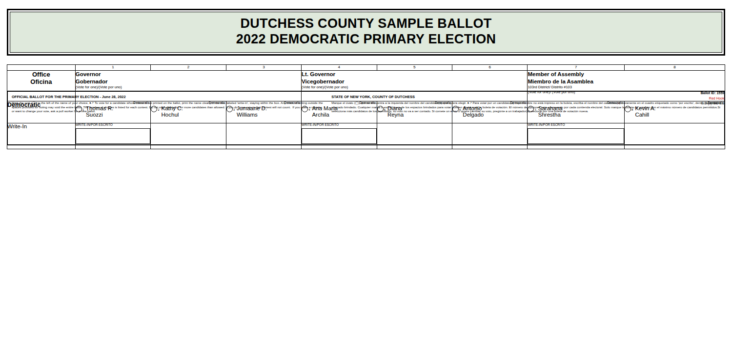DUTCHESS COUNTY SAMPLE BALLOT
2022 DEMOCRATIC PRIMARY ELECTION
| | 1 | 2 | 3 | 4 | 5 | 6 | 7 | 8 |
| Office Oficina | Governor Gobernador (Vote for one)/(Vote por uno) | Lt. Governor Vicegobernador (Vote for one)/(Vote por uno) | Member of Assembly Miembro de la Asamblea 103rd District/ Distrito #103 (Vote for one)/ (Vote por uno) |
| Democratic | Democratic 1 Thomas R. Suozzi | Democratic 2 Kathy C. Hochul | Democratic 3 Jumaane D. Williams | Democratic 4 Ana Maria Archila | Democratic 5 Diana Reyna | Democratic 6 Antonio Delgado | Democratic 7 Sarahana Shrestha | Democratic 8 Kevin A. Cahill |
| Write-In | WRITE-IN/POR ESCRITO | | | WRITE-IN/POR ESCRITO | | | WRITE-IN/POR ESCRITO | |
OFFICIAL BALLOT FOR THE PRIMARY ELECTION - June 28, 2022
Mark the oval (◯) to the left of the name of your choice, ●↗ To vote for a candidate whose name is not printed on the ballot, print the name clearly in the box labeled 'write-in', staying within the box. Any mark or writing outside the spaces provided for voting may void the entire ballot. The number of choices is listed for each contest. Do not mark the ballot for more candidates than allowed. If you do, your vote in that contest will not count. If you make a mistake, or want to change your vote, ask a poll worker for a new ballot.
STATE OF NEW YORK, COUNTY OF DUTCHESS
Marque el óvalo (◯) que se encuentra a la izquierda del nombre del candidato(a) que quiera elegir. ●↗ Para votar por un candidato(a) cuyo nombre no está impreso en la boleta, escriba el nombre del candidato(a) claramente en el cuadro etiquetado como 'por escrito', dentro del espacio marcado brindado. Cualquier marca o escrito fuera de los espacios brindados para votar pueden anular toda la boleta de votación. El número de opciones esta enumerado por cada contienda electoral. Solo marque la boleta de votación con el máximo número de candidatos permitidos.Si selecciona más candidatos de los permitidos, su voto no va a ser contado. Si comete un error, o quiere cambiar su voto, pregúnte a un trabajador(a) electoral por una boleta de votación nueva.
Ballot ID: 1559
Red Hook
E.D.(s): ED 3,6